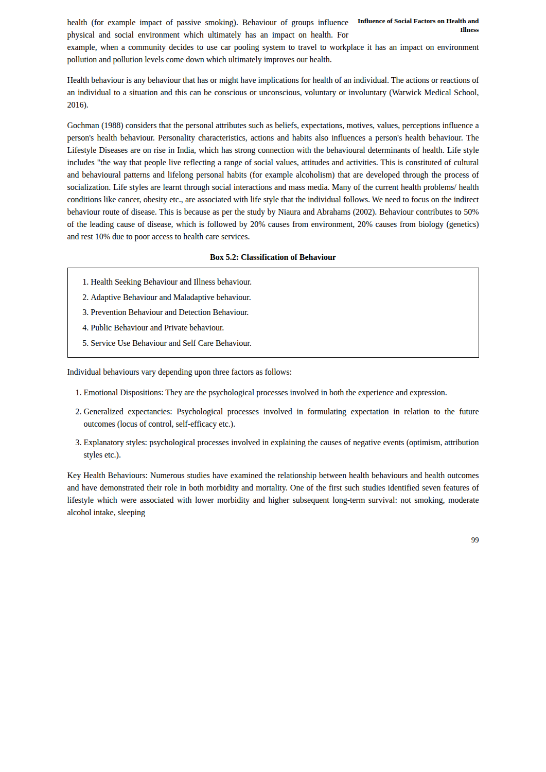Influence of Social Factors on Health and Illness
health (for example impact of passive smoking). Behaviour of groups influence physical and social environment which ultimately has an impact on health. For example, when a community decides to use car pooling system to travel to workplace it has an impact on environment pollution and pollution levels come down which ultimately improves our health.
Health behaviour is any behaviour that has or might have implications for health of an individual. The actions or reactions of an individual to a situation and this can be conscious or unconscious, voluntary or involuntary (Warwick Medical School, 2016).
Gochman (1988) considers that the personal attributes such as beliefs, expectations, motives, values, perceptions influence a person's health behaviour. Personality characteristics, actions and habits also influences a person's health behaviour. The Lifestyle Diseases are on rise in India, which has strong connection with the behavioural determinants of health. Life style includes "the way that people live reflecting a range of social values, attitudes and activities. This is constituted of cultural and behavioural patterns and lifelong personal habits (for example alcoholism) that are developed through the process of socialization. Life styles are learnt through social interactions and mass media. Many of the current health problems/ health conditions like cancer, obesity etc., are associated with life style that the individual follows. We need to focus on the indirect behaviour route of disease. This is because as per the study by Niaura and Abrahams (2002). Behaviour contributes to 50% of the leading cause of disease, which is followed by 20% causes from environment, 20% causes from biology (genetics) and rest 10% due to poor access to health care services.
Box 5.2: Classification of Behaviour
Health Seeking Behaviour and Illness behaviour.
Adaptive Behaviour and Maladaptive behaviour.
Prevention Behaviour and Detection Behaviour.
Public Behaviour and Private behaviour.
Service Use Behaviour and Self Care Behaviour.
Individual behaviours vary depending upon three factors as follows:
Emotional Dispositions: They are the psychological processes involved in both the experience and expression.
Generalized expectancies: Psychological processes involved in formulating expectation in relation to the future outcomes (locus of control, self-efficacy etc.).
Explanatory styles: psychological processes involved in explaining the causes of negative events (optimism, attribution styles etc.).
Key Health Behaviours: Numerous studies have examined the relationship between health behaviours and health outcomes and have demonstrated their role in both morbidity and mortality. One of the first such studies identified seven features of lifestyle which were associated with lower morbidity and higher subsequent long-term survival: not smoking, moderate alcohol intake, sleeping
99